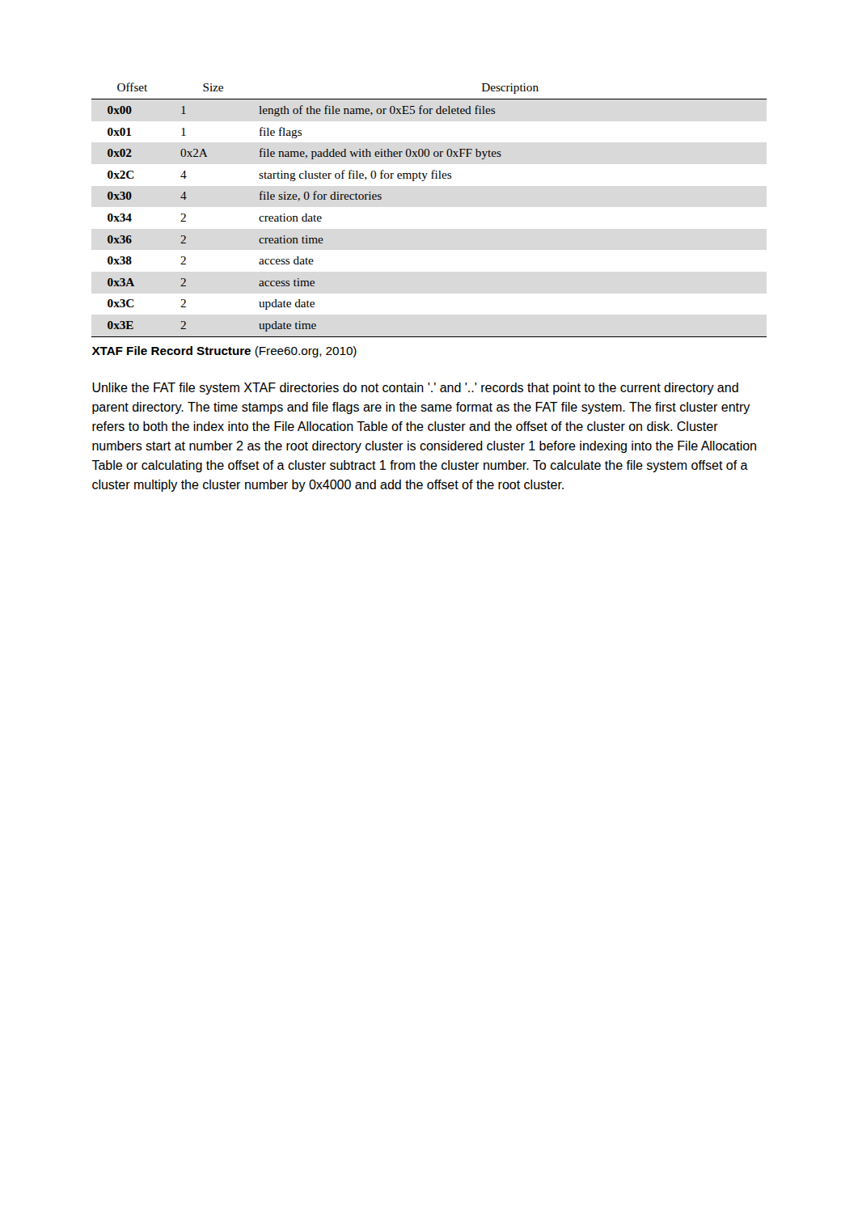| Offset | Size | Description |
| --- | --- | --- |
| 0x00 | 1 | length of the file name, or 0xE5 for deleted files |
| 0x01 | 1 | file flags |
| 0x02 | 0x2A | file name, padded with either 0x00 or 0xFF bytes |
| 0x2C | 4 | starting cluster of file, 0 for empty files |
| 0x30 | 4 | file size, 0 for directories |
| 0x34 | 2 | creation date |
| 0x36 | 2 | creation time |
| 0x38 | 2 | access date |
| 0x3A | 2 | access time |
| 0x3C | 2 | update date |
| 0x3E | 2 | update time |
XTAF File Record Structure (Free60.org, 2010)
Unlike the FAT file system XTAF directories do not contain '.' and '..' records that point to the current directory and parent directory. The time stamps and file flags are in the same format as the FAT file system. The first cluster entry refers to both the index into the File Allocation Table of the cluster and the offset of the cluster on disk. Cluster numbers start at number 2 as the root directory cluster is considered cluster 1 before indexing into the File Allocation Table or calculating the offset of a cluster subtract 1 from the cluster number. To calculate the file system offset of a cluster multiply the cluster number by 0x4000 and add the offset of the root cluster.